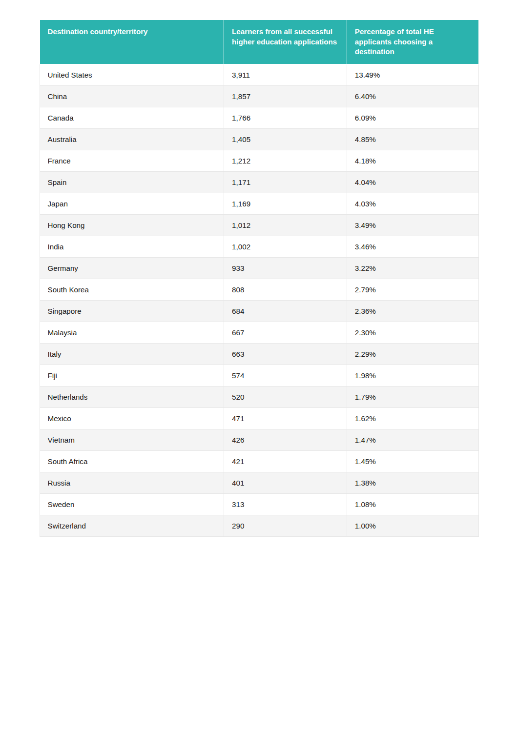| Destination country/territory | Learners from all successful higher education applications | Percentage of total HE applicants choosing a destination |
| --- | --- | --- |
| United States | 3,911 | 13.49% |
| China | 1,857 | 6.40% |
| Canada | 1,766 | 6.09% |
| Australia | 1,405 | 4.85% |
| France | 1,212 | 4.18% |
| Spain | 1,171 | 4.04% |
| Japan | 1,169 | 4.03% |
| Hong Kong | 1,012 | 3.49% |
| India | 1,002 | 3.46% |
| Germany | 933 | 3.22% |
| South Korea | 808 | 2.79% |
| Singapore | 684 | 2.36% |
| Malaysia | 667 | 2.30% |
| Italy | 663 | 2.29% |
| Fiji | 574 | 1.98% |
| Netherlands | 520 | 1.79% |
| Mexico | 471 | 1.62% |
| Vietnam | 426 | 1.47% |
| South Africa | 421 | 1.45% |
| Russia | 401 | 1.38% |
| Sweden | 313 | 1.08% |
| Switzerland | 290 | 1.00% |